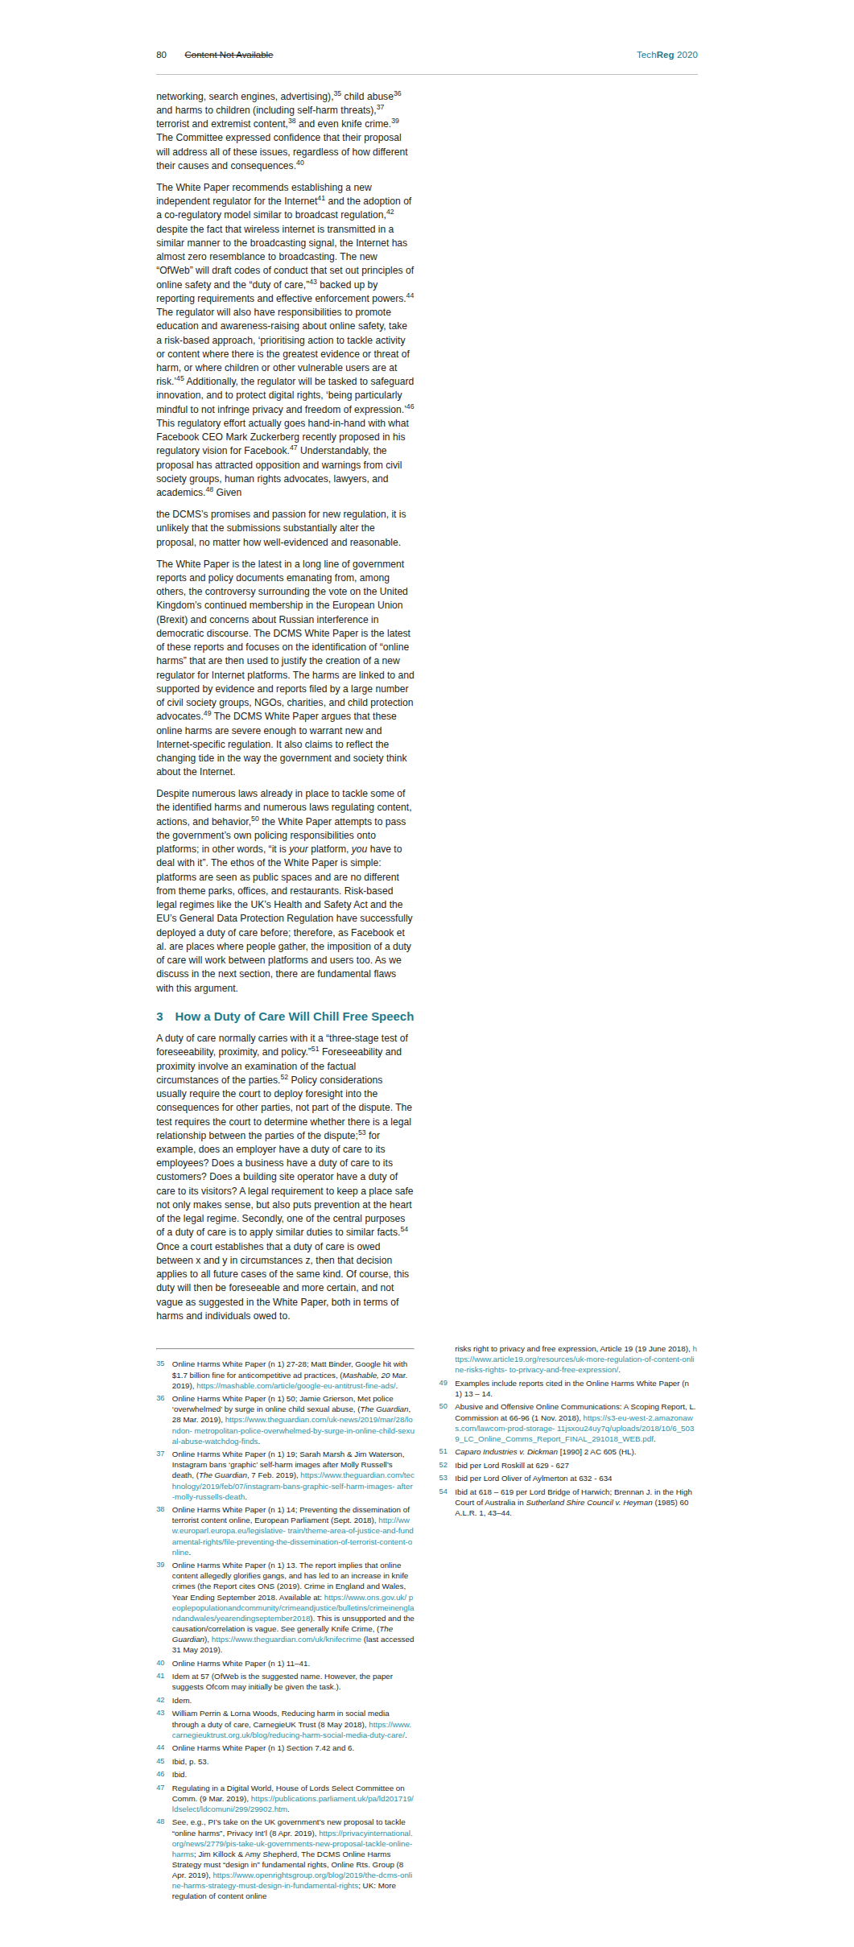80 Content Not Available
TechReg 2020
networking, search engines, advertising),35 child abuse36 and harms to children (including self-harm threats),37 terrorist and extremist content,38 and even knife crime.39 The Committee expressed confidence that their proposal will address all of these issues, regardless of how different their causes and consequences.40
The White Paper recommends establishing a new independent regulator for the Internet41 and the adoption of a co-regulatory model similar to broadcast regulation,42 despite the fact that wireless internet is transmitted in a similar manner to the broadcasting signal, the Internet has almost zero resemblance to broadcasting. The new “OfWeb” will draft codes of conduct that set out principles of online safety and the “duty of care,”43 backed up by reporting requirements and effective enforcement powers.44 The regulator will also have responsibilities to promote education and awareness-raising about online safety, take a risk-based approach, ‘prioritising action to tackle activity or content where there is the greatest evidence or threat of harm, or where children or other vulnerable users are at risk.’45 Additionally, the regulator will be tasked to safeguard innovation, and to protect digital rights, ‘being particularly mindful to not infringe privacy and freedom of expression.’46 This regulatory effort actually goes hand-in-hand with what Facebook CEO Mark Zuckerberg recently proposed in his regulatory vision for Facebook.47 Understandably, the proposal has attracted opposition and warnings from civil society groups, human rights advocates, lawyers, and academics.48 Given
the DCMS’s promises and passion for new regulation, it is unlikely that the submissions substantially alter the proposal, no matter how well-evidenced and reasonable.
The White Paper is the latest in a long line of government reports and policy documents emanating from, among others, the controversy surrounding the vote on the United Kingdom’s continued membership in the European Union (Brexit) and concerns about Russian interference in democratic discourse. The DCMS White Paper is the latest of these reports and focuses on the identification of “online harms” that are then used to justify the creation of a new regulator for Internet platforms. The harms are linked to and supported by evidence and reports filed by a large number of civil society groups, NGOs, charities, and child protection advocates.49 The DCMS White Paper argues that these online harms are severe enough to warrant new and Internet-specific regulation. It also claims to reflect the changing tide in the way the government and society think about the Internet.
Despite numerous laws already in place to tackle some of the identified harms and numerous laws regulating content, actions, and behavior,50 the White Paper attempts to pass the government’s own policing responsibilities onto platforms; in other words, “it is your platform, you have to deal with it”. The ethos of the White Paper is simple: platforms are seen as public spaces and are no different from theme parks, offices, and restaurants. Risk-based legal regimes like the UK’s Health and Safety Act and the EU’s General Data Protection Regulation have successfully deployed a duty of care before; therefore, as Facebook et al. are places where people gather, the imposition of a duty of care will work between platforms and users too. As we discuss in the next section, there are fundamental flaws with this argument.
3 How a Duty of Care Will Chill Free Speech
A duty of care normally carries with it a “three-stage test of foreseeability, proximity, and policy.”51 Foreseeability and proximity involve an examination of the factual circumstances of the parties.52 Policy considerations usually require the court to deploy foresight into the consequences for other parties, not part of the dispute. The test requires the court to determine whether there is a legal relationship between the parties of the dispute;53 for example, does an employer have a duty of care to its employees? Does a business have a duty of care to its customers? Does a building site operator have a duty of care to its visitors? A legal requirement to keep a place safe not only makes sense, but also puts prevention at the heart of the legal regime. Secondly, one of the central purposes of a duty of care is to apply similar duties to similar facts.54 Once a court establishes that a duty of care is owed between x and y in circumstances z, then that decision applies to all future cases of the same kind. Of course, this duty will then be foreseeable and more certain, and not vague as suggested in the White Paper, both in terms of harms and individuals owed to.
35 Online Harms White Paper (n 1) 27-28; Matt Binder, Google hit with $1.7 billion fine for anticompetitive ad practices, (Mashable, 20 Mar. 2019), https://mashable.com/article/google-eu-antitrust-fine-ads/.
36 Online Harms White Paper (n 1) 50; Jamie Grierson, Met police ‘overwhelmed’ by surge in online child sexual abuse, (The Guardian, 28 Mar. 2019), https://www.theguardian.com/uk-news/2019/mar/28/london- metropolitan-police-overwhelmed-by-surge-in-online-child-sexual-abuse-watchdog-finds.
37 Online Harms White Paper (n 1) 19; Sarah Marsh & Jim Waterson, Instagram bans ‘graphic’ self-harm images after Molly Russell’s death, (The Guardian, 7 Feb. 2019), https://www.theguardian.com/technology/2019/feb/07/instagram-bans-graphic-self-harm-images- after-molly-russells-death.
38 Online Harms White Paper (n 1) 14; Preventing the dissemination of terrorist content online, European Parliament (Sept. 2018), http://www.europarl.europa.eu/legislative- train/theme-area-of-justice-and-fundamental-rights/file-preventing-the-dissemination-of-terrorist-content-online.
39 Online Harms White Paper (n 1) 13. The report implies that online content allegedly glorifies gangs, and has led to an increase in knife crimes (the Report cites ONS (2019). Crime in England and Wales, Year Ending September 2018. Available at: https://www.ons.gov.uk/ peoplepopulationandcommunity/crimeandjustice/bulletins/crimeinenglandandwales/yearendingseptember2018). This is unsupported and the causation/correlation is vague. See generally Knife Crime, (The Guardian), https://www.theguardian.com/uk/knifecrime (last accessed 31 May 2019).
40 Online Harms White Paper (n 1) 11–41.
41 Idem at 57 (OfWeb is the suggested name. However, the paper suggests Ofcom may initially be given the task.).
42 Idem.
43 William Perrin & Lorna Woods, Reducing harm in social media through a duty of care, CarnegieUK Trust (8 May 2018), https://www.carnegieuktrust.org.uk/blog/reducing-harm-social-media-duty-care/.
44 Online Harms White Paper (n 1) Section 7.42 and 6.
45 Ibid, p. 53.
46 Ibid.
47 Regulating in a Digital World, House of Lords Select Committee on Comm. (9 Mar. 2019), https://publications.parliament.uk/pa/ld201719/ldselect/ldcomuni/299/29902.htm.
48 See, e.g., PI’s take on the UK government’s new proposal to tackle “online harms”, Privacy Int’l (8 Apr. 2019), https://privacyinternational.org/news/2779/pis-take-uk-governments-new-proposal-tackle-online-harms; Jim Killock & Amy Shepherd, The DCMS Online Harms Strategy must “design in” fundamental rights, Online Rts. Group (8 Apr. 2019), https://www.openrightsgroup.org/blog/2019/the-dcms-online-harms-strategy-must-design-in-fundamental-rights; UK: More regulation of content online
risks right to privacy and free expression, Article 19 (19 June 2018), https://www.article19.org/resources/uk-more-regulation-of-content-online-risks-rights- to-privacy-and-free-expression/.
49 Examples include reports cited in the Online Harms White Paper (n 1) 13 – 14.
50 Abusive and Offensive Online Communications: A Scoping Report, L. Commission at 66-96 (1 Nov. 2018), https://s3-eu-west-2.amazonaws.com/lawcom-prod-storage- 11jsxou24uy7q/uploads/2018/10/6_5039_LC_Online_Comms_Report_FINAL_291018_WEB.pdf.
51 Caparo Industries v. Dickman [1990] 2 AC 605 (HL).
52 Ibid per Lord Roskill at 629 - 627
53 Ibid per Lord Oliver of Aylmerton at 632 - 634
54 Ibid at 618 – 619 per Lord Bridge of Harwich; Brennan J. in the High Court of Australia in Sutherland Shire Council v. Heyman (1985) 60 A.L.R. 1, 43–44.